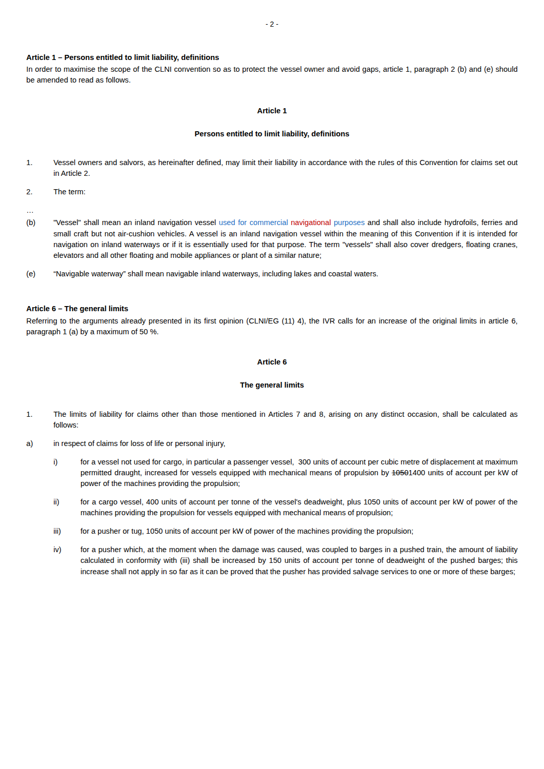- 2 -
Article 1 – Persons entitled to limit liability, definitions
In order to maximise the scope of the CLNI convention so as to protect the vessel owner and avoid gaps, article 1, paragraph 2 (b) and (e) should be amended to read as follows.
Article 1
Persons entitled to limit liability, definitions
1.
Vessel owners and salvors, as hereinafter defined, may limit their liability in accordance with the rules of this Convention for claims set out in Article 2.
2.
The term:
…
(b)
"Vessel" shall mean an inland navigation vessel used for commercial navigational purposes and shall also include hydrofoils, ferries and small craft but not air-cushion vehicles. A vessel is an inland navigation vessel within the meaning of this Convention if it is intended for navigation on inland waterways or if it is essentially used for that purpose. The term "vessels" shall also cover dredgers, floating cranes, elevators and all other floating and mobile appliances or plant of a similar nature;
(e)
“Navigable waterway” shall mean navigable inland waterways, including lakes and coastal waters.
Article 6 – The general limits
Referring to the arguments already presented in its first opinion (CLNI/EG (11) 4), the IVR calls for an increase of the original limits in article 6, paragraph 1 (a) by a maximum of 50 %.
Article 6
The general limits
1.
The limits of liability for claims other than those mentioned in Articles 7 and 8, arising on any distinct occasion, shall be calculated as follows:
a)
in respect of claims for loss of life or personal injury,
i)
for a vessel not used for cargo, in particular a passenger vessel, 300 units of account per cubic metre of displacement at maximum permitted draught, increased for vessels equipped with mechanical means of propulsion by 10501400 units of account per kW of power of the machines providing the propulsion;
ii)
for a cargo vessel, 400 units of account per tonne of the vessel's deadweight, plus 1050 units of account per kW of power of the machines providing the propulsion for vessels equipped with mechanical means of propulsion;
iii)
for a pusher or tug, 1050 units of account per kW of power of the machines providing the propulsion;
iv)
for a pusher which, at the moment when the damage was caused, was coupled to barges in a pushed train, the amount of liability calculated in conformity with (iii) shall be increased by 150 units of account per tonne of deadweight of the pushed barges; this increase shall not apply in so far as it can be proved that the pusher has provided salvage services to one or more of these barges;